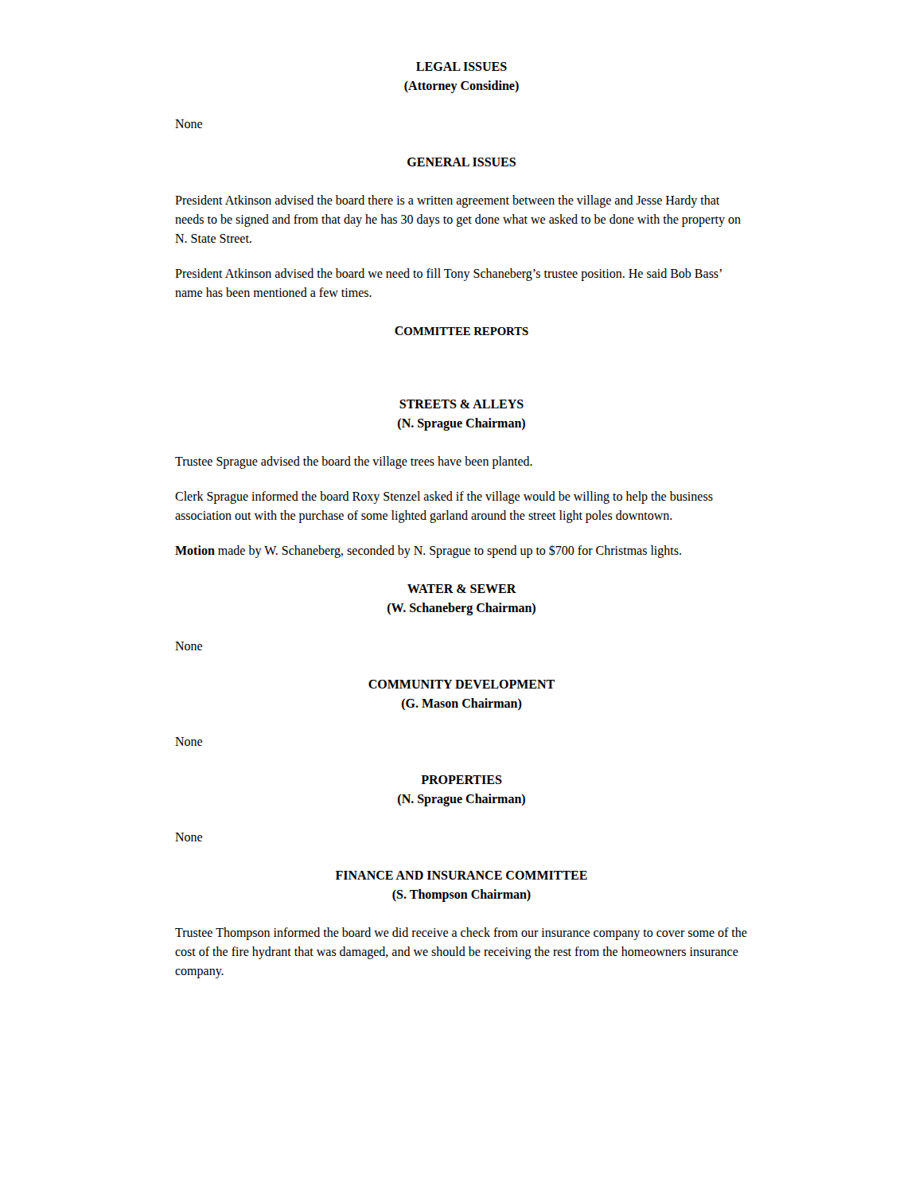LEGAL ISSUES
(Attorney Considine)
None
GENERAL ISSUES
President Atkinson advised the board there is a written agreement between the village and Jesse Hardy that needs to be signed and from that day he has 30 days to get done what we asked to be done with the property on N. State Street.
President Atkinson advised the board we need to fill Tony Schaneberg’s trustee position. He said Bob Bass’ name has been mentioned a few times.
COMMITTEE REPORTS
STREETS & ALLEYS
(N. Sprague Chairman)
Trustee Sprague advised the board the village trees have been planted.
Clerk Sprague informed the board Roxy Stenzel asked if the village would be willing to help the business association out with the purchase of some lighted garland around the street light poles downtown.
Motion made by W. Schaneberg, seconded by N. Sprague to spend up to $700 for Christmas lights.
WATER & SEWER
(W. Schaneberg Chairman)
None
COMMUNITY DEVELOPMENT
(G. Mason Chairman)
None
PROPERTIES
(N. Sprague Chairman)
None
FINANCE AND INSURANCE COMMITTEE
(S. Thompson Chairman)
Trustee Thompson informed the board we did receive a check from our insurance company to cover some of the cost of the fire hydrant that was damaged, and we should be receiving the rest from the homeowners insurance company.